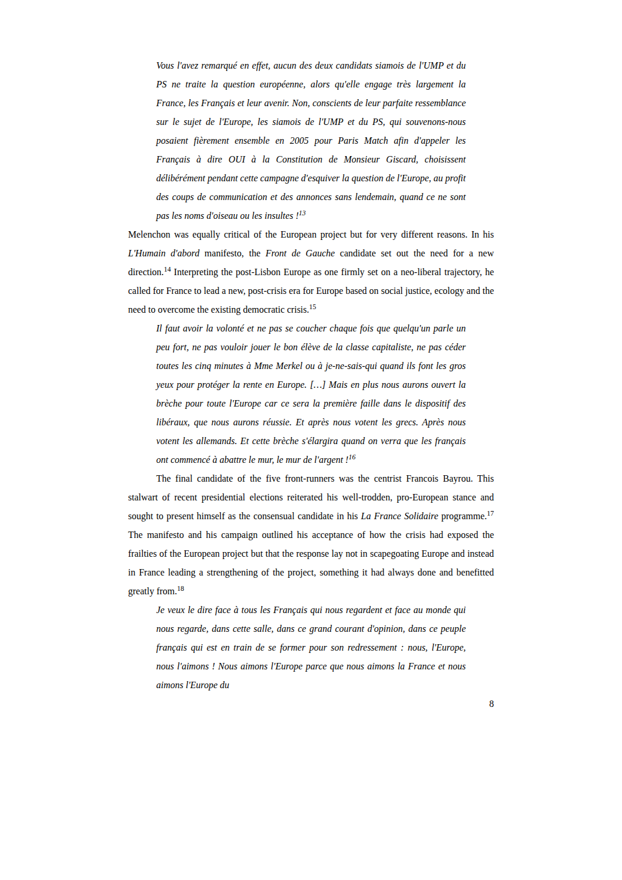Vous l'avez remarqué en effet, aucun des deux candidats siamois de l'UMP et du PS ne traite la question européenne, alors qu'elle engage très largement la France, les Français et leur avenir. Non, conscients de leur parfaite ressemblance sur le sujet de l'Europe, les siamois de l'UMP et du PS, qui souvenons-nous posaient fièrement ensemble en 2005 pour Paris Match afin d'appeler les Français à dire OUI à la Constitution de Monsieur Giscard, choisissent délibérément pendant cette campagne d'esquiver la question de l'Europe, au profit des coups de communication et des annonces sans lendemain, quand ce ne sont pas les noms d'oiseau ou les insultes !13
Melenchon was equally critical of the European project but for very different reasons. In his L'Humain d'abord manifesto, the Front de Gauche candidate set out the need for a new direction.14 Interpreting the post-Lisbon Europe as one firmly set on a neo-liberal trajectory, he called for France to lead a new, post-crisis era for Europe based on social justice, ecology and the need to overcome the existing democratic crisis.15
Il faut avoir la volonté et ne pas se coucher chaque fois que quelqu'un parle un peu fort, ne pas vouloir jouer le bon élève de la classe capitaliste, ne pas céder toutes les cinq minutes à Mme Merkel ou à je-ne-sais-qui quand ils font les gros yeux pour protéger la rente en Europe. […] Mais en plus nous aurons ouvert la brèche pour toute l'Europe car ce sera la première faille dans le dispositif des libéraux, que nous aurons réussie. Et après nous votent les grecs. Après nous votent les allemands. Et cette brèche s'élargira quand on verra que les français ont commencé à abattre le mur, le mur de l'argent !16
The final candidate of the five front-runners was the centrist Francois Bayrou. This stalwart of recent presidential elections reiterated his well-trodden, pro-European stance and sought to present himself as the consensual candidate in his La France Solidaire programme.17 The manifesto and his campaign outlined his acceptance of how the crisis had exposed the frailties of the European project but that the response lay not in scapegoating Europe and instead in France leading a strengthening of the project, something it had always done and benefitted greatly from.18
Je veux le dire face à tous les Français qui nous regardent et face au monde qui nous regarde, dans cette salle, dans ce grand courant d'opinion, dans ce peuple français qui est en train de se former pour son redressement : nous, l'Europe, nous l'aimons ! Nous aimons l'Europe parce que nous aimons la France et nous aimons l'Europe du
8